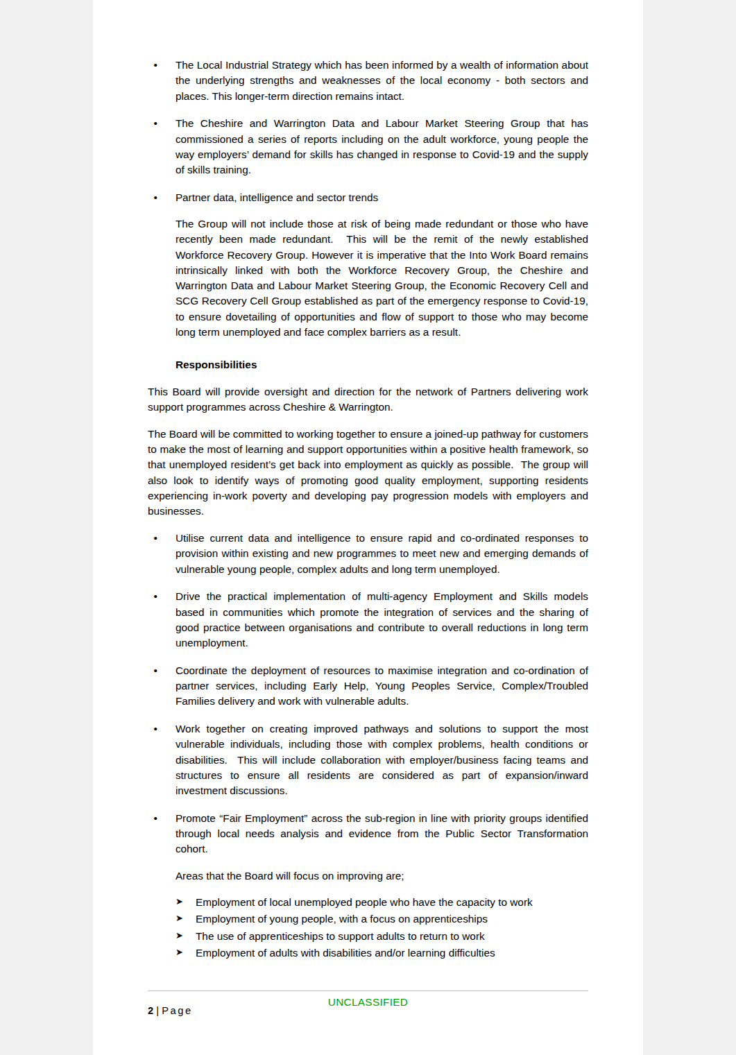The Local Industrial Strategy which has been informed by a wealth of information about the underlying strengths and weaknesses of the local economy - both sectors and places. This longer-term direction remains intact.
The Cheshire and Warrington Data and Labour Market Steering Group that has commissioned a series of reports including on the adult workforce, young people the way employers’ demand for skills has changed in response to Covid-19 and the supply of skills training.
Partner data, intelligence and sector trends
The Group will not include those at risk of being made redundant or those who have recently been made redundant. This will be the remit of the newly established Workforce Recovery Group. However it is imperative that the Into Work Board remains intrinsically linked with both the Workforce Recovery Group, the Cheshire and Warrington Data and Labour Market Steering Group, the Economic Recovery Cell and SCG Recovery Cell Group established as part of the emergency response to Covid-19, to ensure dovetailing of opportunities and flow of support to those who may become long term unemployed and face complex barriers as a result.
Responsibilities
This Board will provide oversight and direction for the network of Partners delivering work support programmes across Cheshire & Warrington.
The Board will be committed to working together to ensure a joined-up pathway for customers to make the most of learning and support opportunities within a positive health framework, so that unemployed resident’s get back into employment as quickly as possible. The group will also look to identify ways of promoting good quality employment, supporting residents experiencing in-work poverty and developing pay progression models with employers and businesses.
Utilise current data and intelligence to ensure rapid and co-ordinated responses to provision within existing and new programmes to meet new and emerging demands of vulnerable young people, complex adults and long term unemployed.
Drive the practical implementation of multi-agency Employment and Skills models based in communities which promote the integration of services and the sharing of good practice between organisations and contribute to overall reductions in long term unemployment.
Coordinate the deployment of resources to maximise integration and co-ordination of partner services, including Early Help, Young Peoples Service, Complex/Troubled Families delivery and work with vulnerable adults.
Work together on creating improved pathways and solutions to support the most vulnerable individuals, including those with complex problems, health conditions or disabilities. This will include collaboration with employer/business facing teams and structures to ensure all residents are considered as part of expansion/inward investment discussions.
Promote “Fair Employment” across the sub-region in line with priority groups identified through local needs analysis and evidence from the Public Sector Transformation cohort.
Areas that the Board will focus on improving are;
Employment of local unemployed people who have the capacity to work
Employment of young people, with a focus on apprenticeships
The use of apprenticeships to support adults to return to work
Employment of adults with disabilities and/or learning difficulties
UNCLASSIFIED
2 | Page